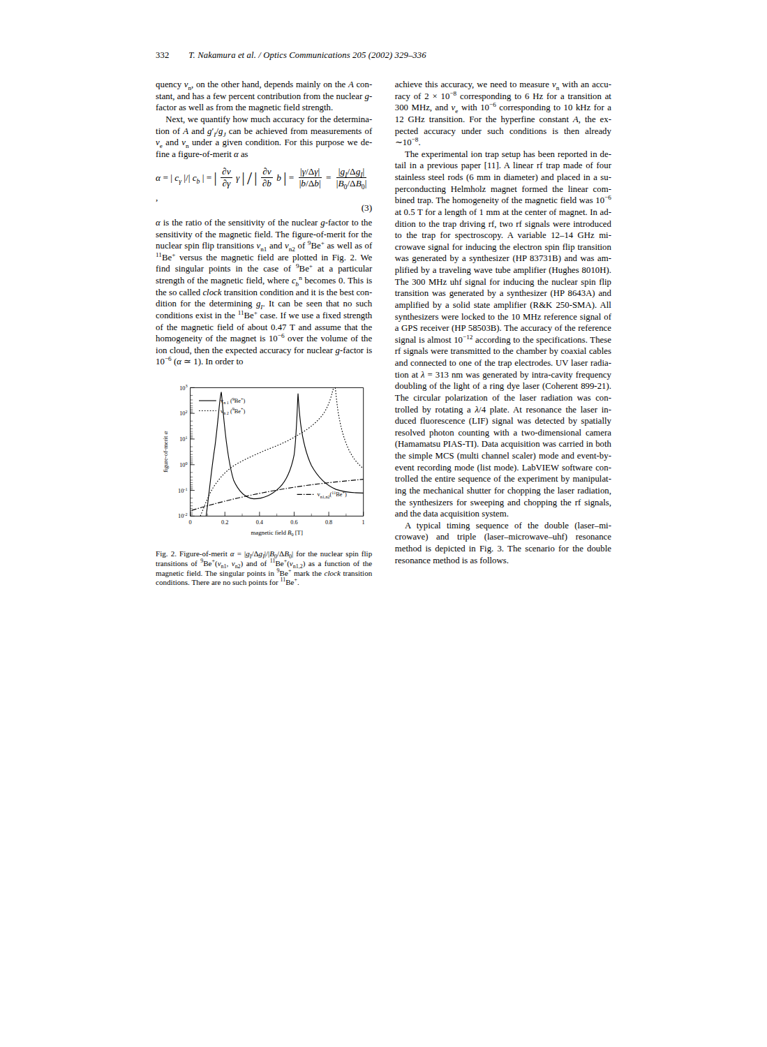332 T. Nakamura et al. / Optics Communications 205 (2002) 329–336
quency vn, on the other hand, depends mainly on the A constant, and has a few percent contribution from the nuclear g-factor as well as from the magnetic field strength.
Next, we quantify how much accuracy for the determination of A and g′I/gJ can be achieved from measurements of ve and vn under a given condition. For this purpose we define a figure-of-merit α as
α = |cγ|/|cb| = | ∂v∂γ γ | / | ∂v∂b b | = |γ/Δγ||b/Δb| = |gI/ΔgI||B0/ΔB0|,
(3)
α is the ratio of the sensitivity of the nuclear g-factor to the sensitivity of the magnetic field. The figure-of-merit for the nuclear spin flip transitions vn1 and vn2 of 9Be+ as well as of 11Be+ versus the magnetic field are plotted in Fig. 2. We find singular points in the case of 9Be+ at a particular strength of the magnetic field, where cbn becomes 0. This is the so called clock transition condition and it is the best condition for the determining gI. It can be seen that no such conditions exist in the 11Be+ case. If we use a fixed strength of the magnetic field of about 0.47 T and assume that the homogeneity of the magnet is 10−6 over the volume of the ion cloud, then the expected accuracy for nuclear g-factor is 10−6 (α ≃ 1). In order to
103 102 101 100 10-1 10-2 0 0.2 0.4 0.6 0.8 1 magnetic field B0 [T] figure-of-merit α vn 1 (9Be+) vn 2 (9Be+) vn1,n2(11Be+)
Fig. 2. Figure-of-merit α = |gI/ΔgI|/|B0/ΔB0| for the nuclear spin flip transitions of 9Be+(vn1, vn2) and of 11Be+(vn1,2) as a function of the magnetic field. The singular points in 9Be+ mark the clock transition conditions. There are no such points for 11Be+.
achieve this accuracy, we need to measure vn with an accuracy of 2 × 10−8 corresponding to 6 Hz for a transition at 300 MHz, and ve with 10−6 corresponding to 10 kHz for a 12 GHz transition. For the hyperfine constant A, the expected accuracy under such conditions is then already ∼10−8.
The experimental ion trap setup has been reported in detail in a previous paper [11]. A linear rf trap made of four stainless steel rods (6 mm in diameter) and placed in a superconducting Helmholz magnet formed the linear combined trap. The homogeneity of the magnetic field was 10−6 at 0.5 T for a length of 1 mm at the center of magnet. In addition to the trap driving rf, two rf signals were introduced to the trap for spectroscopy. A variable 12–14 GHz microwave signal for inducing the electron spin flip transition was generated by a synthesizer (HP 83731B) and was amplified by a traveling wave tube amplifier (Hughes 8010H). The 300 MHz uhf signal for inducing the nuclear spin flip transition was generated by a synthesizer (HP 8643A) and amplified by a solid state amplifier (R&K 250-SMA). All synthesizers were locked to the 10 MHz reference signal of a GPS receiver (HP 58503B). The accuracy of the reference signal is almost 10−12 according to the specifications. These rf signals were transmitted to the chamber by coaxial cables and connected to one of the trap electrodes. UV laser radiation at λ = 313 nm was generated by intra-cavity frequency doubling of the light of a ring dye laser (Coherent 899-21). The circular polarization of the laser radiation was controlled by rotating a λ/4 plate. At resonance the laser induced fluorescence (LIF) signal was detected by spatially resolved photon counting with a two-dimensional camera (Hamamatsu PIAS-TI). Data acquisition was carried in both the simple MCS (multi channel scaler) mode and event-by-event recording mode (list mode). LabVIEW software controlled the entire sequence of the experiment by manipulating the mechanical shutter for chopping the laser radiation, the synthesizers for sweeping and chopping the rf signals, and the data acquisition system.
A typical timing sequence of the double (laser–microwave) and triple (laser–microwave–uhf) resonance method is depicted in Fig. 3. The scenario for the double resonance method is as follows.